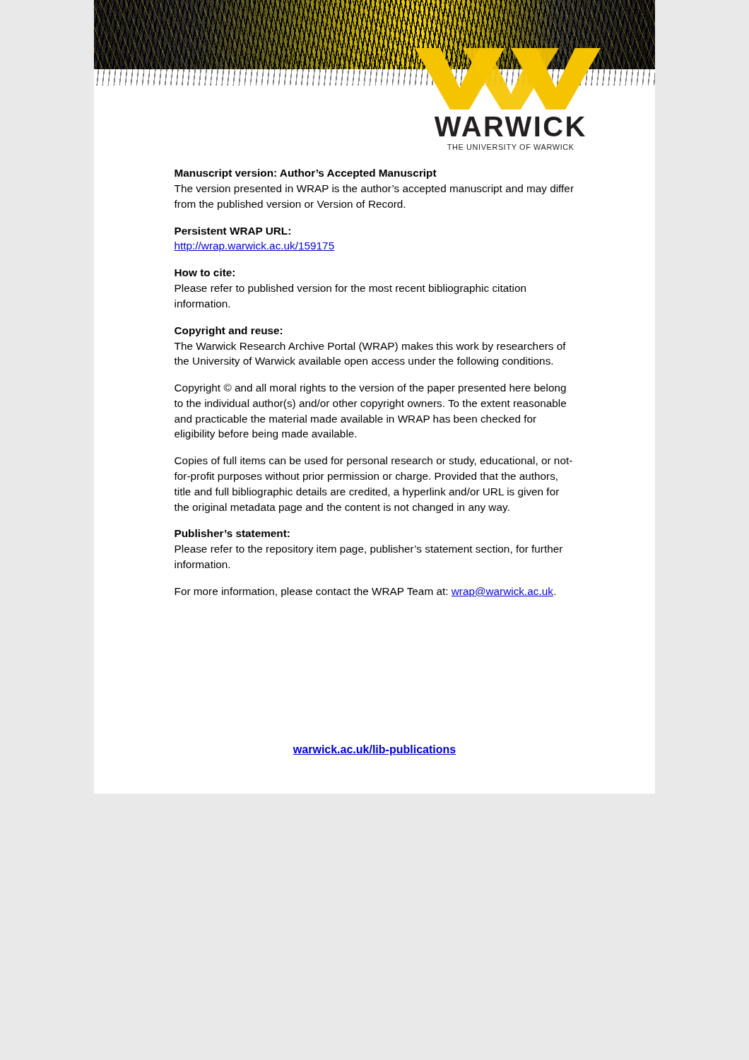WARWICK
The University of Warwick
Manuscript version: Author’s Accepted Manuscript
The version presented in WRAP is the author’s accepted manuscript and may differ from the published version or Version of Record.
Persistent WRAP URL:
http://wrap.warwick.ac.uk/159175
How to cite:
Please refer to published version for the most recent bibliographic citation information.
Copyright and reuse:
The Warwick Research Archive Portal (WRAP) makes this work by researchers of the University of Warwick available open access under the following conditions.
Copyright © and all moral rights to the version of the paper presented here belong to the individual author(s) and/or other copyright owners. To the extent reasonable and practicable the material made available in WRAP has been checked for eligibility before being made available.
Copies of full items can be used for personal research or study, educational, or not-for-profit purposes without prior permission or charge. Provided that the authors, title and full bibliographic details are credited, a hyperlink and/or URL is given for the original metadata page and the content is not changed in any way.
Publisher’s statement:
Please refer to the repository item page, publisher’s statement section, for further information.
For more information, please contact the WRAP Team at: wrap@warwick.ac.uk.
warwick.ac.uk/lib-publications